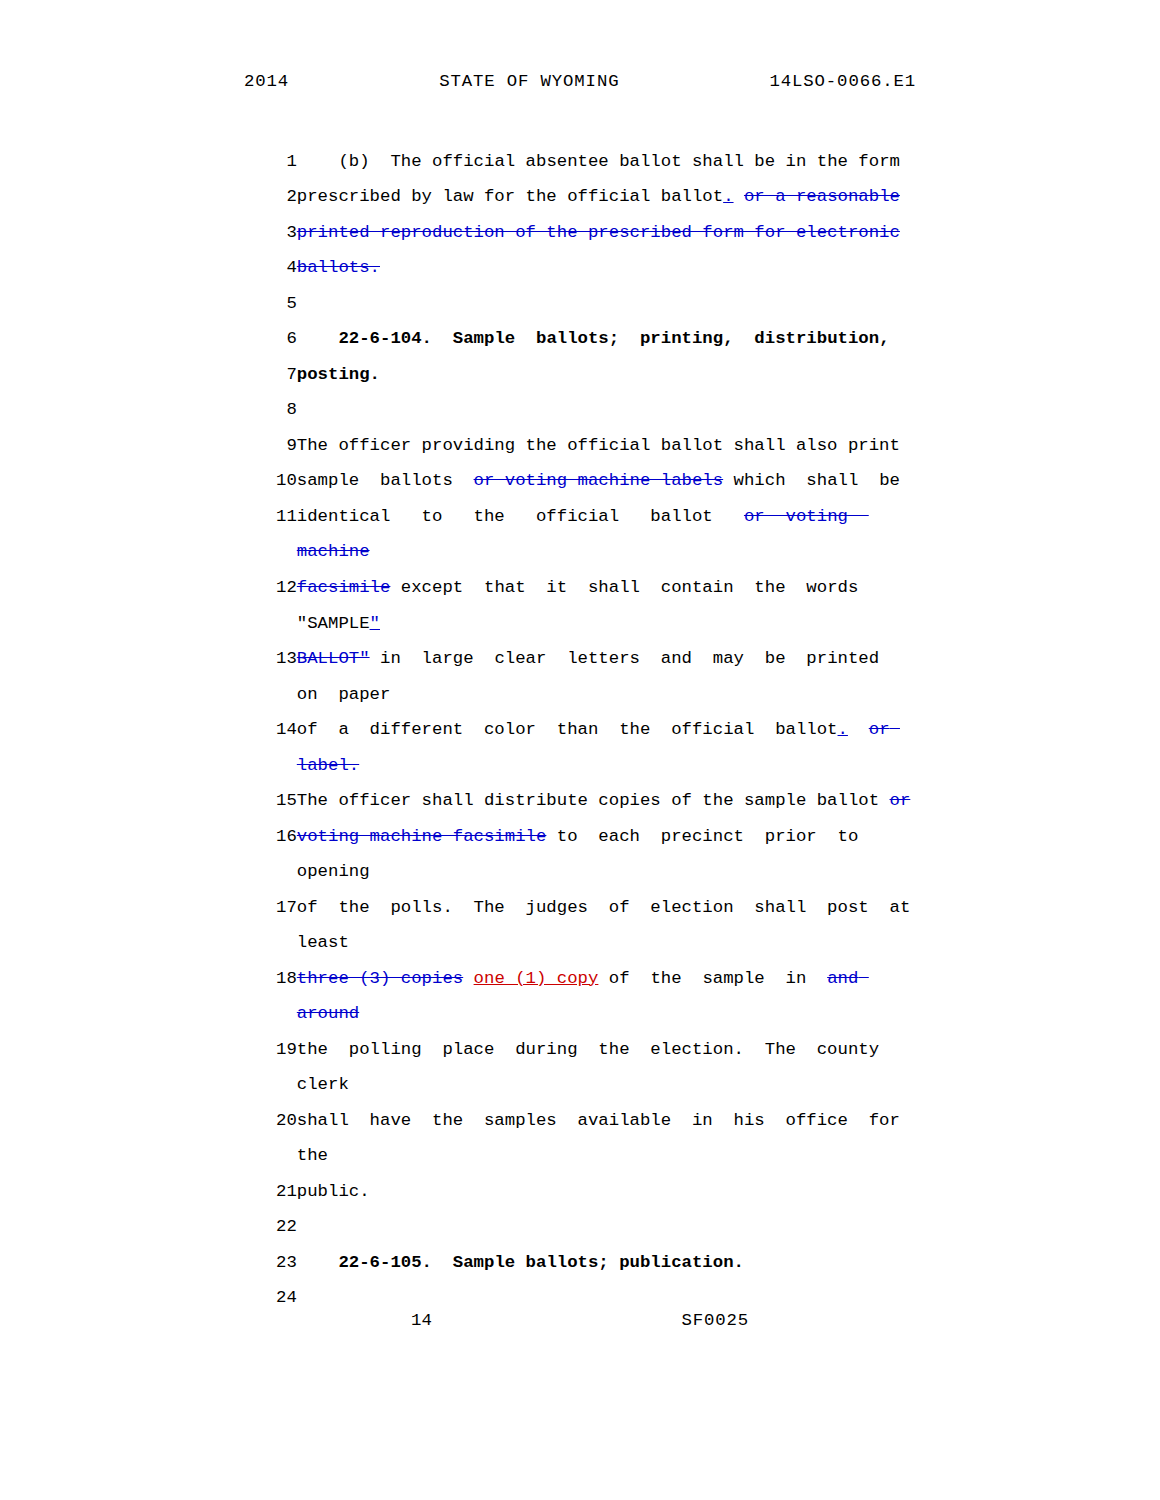2014 STATE OF WYOMING 14LSO-0066.E1
| 1 | (b) The official absentee ballot shall be in the form |
| 2 | prescribed by law for the official ballot . or a reasonable |
| 3 | printed reproduction of the prescribed form for electronic |
| 4 | ballots. |
| 5 | |
| 6 | 22-6-104. Sample ballots; printing, distribution, |
| 7 | posting. |
| 8 | |
| 9 | The officer providing the official ballot shall also print |
| 10 | sample ballots or voting machine labels which shall be |
| 11 | identical to the official ballot or voting machine |
| 12 | facsimile except that it shall contain the words "SAMPLE " |
| 13 | BALLOT" in large clear letters and may be printed on paper |
| 14 | of a different color than the official ballot . or label. |
| 15 | The officer shall distribute copies of the sample ballot or |
| 16 | voting machine facsimile to each precinct prior to opening |
| 17 | of the polls. The judges of election shall post at least |
| 18 | three (3) copies one (1) copy of the sample in and around |
| 19 | the polling place during the election. The county clerk |
| 20 | shall have the samples available in his office for the |
| 21 | public. |
| 22 | |
| 23 | 22-6-105. Sample ballots; publication. |
| 24 | |
14 SF0025